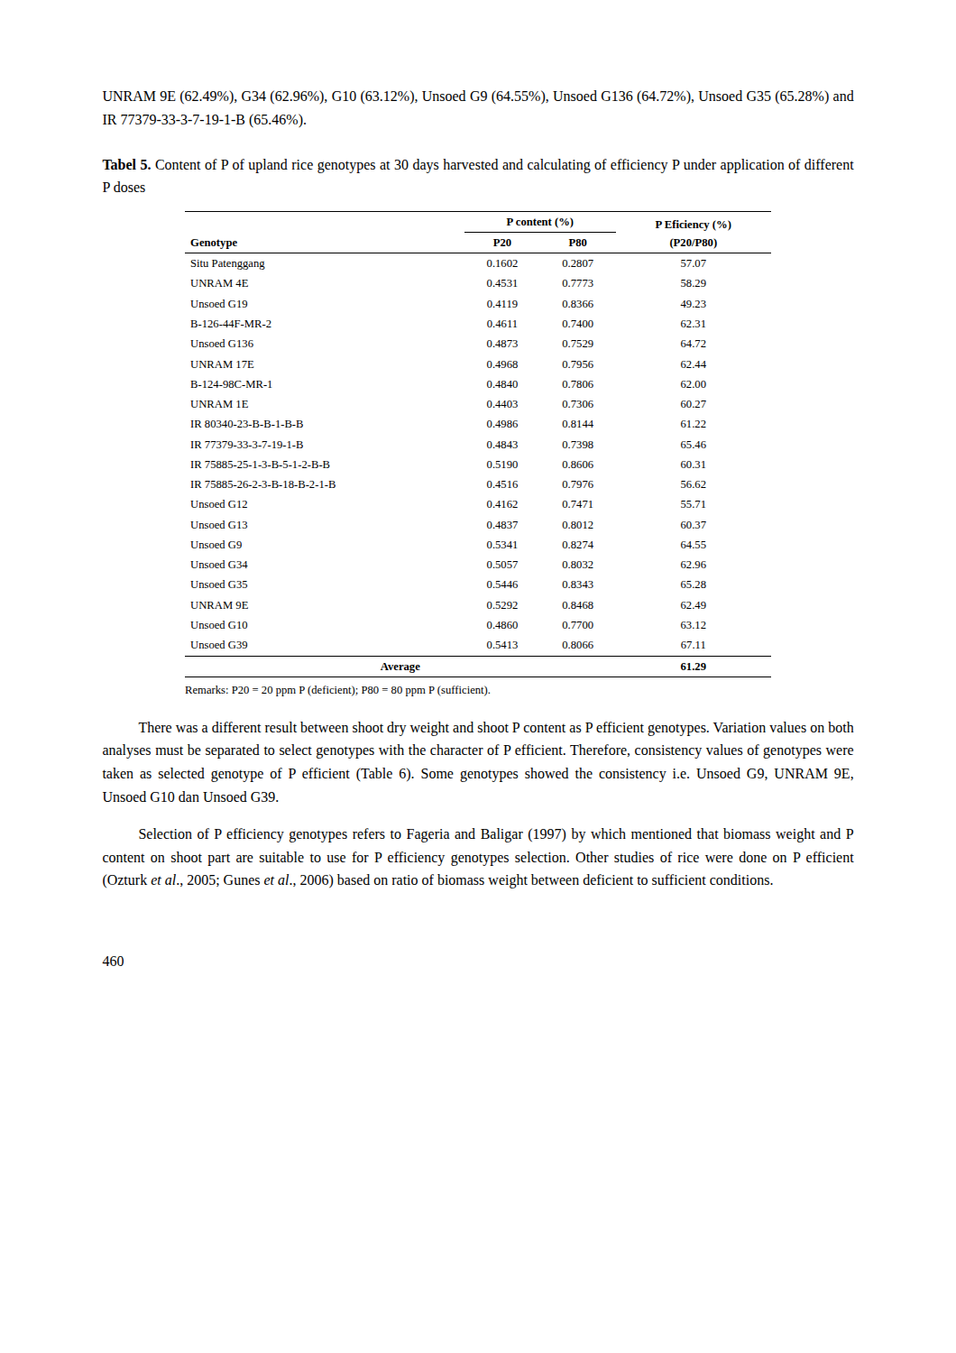UNRAM 9E (62.49%), G34 (62.96%), G10 (63.12%), Unsoed G9 (64.55%), Unsoed G136 (64.72%), Unsoed G35 (65.28%) and IR 77379-33-3-7-19-1-B (65.46%).
Tabel 5. Content of P of upland rice genotypes at 30 days harvested and calculating of efficiency P under application of different P doses
| Genotype | P content (%) | P Eficiency (%) (P20/P80) |
| --- | --- | --- |
| P20 | P80 |
| Situ Patenggang | 0.1602 | 0.2807 | 57.07 |
| UNRAM 4E | 0.4531 | 0.7773 | 58.29 |
| Unsoed G19 | 0.4119 | 0.8366 | 49.23 |
| B-126-44F-MR-2 | 0.4611 | 0.7400 | 62.31 |
| Unsoed G136 | 0.4873 | 0.7529 | 64.72 |
| UNRAM 17E | 0.4968 | 0.7956 | 62.44 |
| B-124-98C-MR-1 | 0.4840 | 0.7806 | 62.00 |
| UNRAM 1E | 0.4403 | 0.7306 | 60.27 |
| IR 80340-23-B-B-1-B-B | 0.4986 | 0.8144 | 61.22 |
| IR 77379-33-3-7-19-1-B | 0.4843 | 0.7398 | 65.46 |
| IR 75885-25-1-3-B-5-1-2-B-B | 0.5190 | 0.8606 | 60.31 |
| IR 75885-26-2-3-B-18-B-2-1-B | 0.4516 | 0.7976 | 56.62 |
| Unsoed G12 | 0.4162 | 0.7471 | 55.71 |
| Unsoed G13 | 0.4837 | 0.8012 | 60.37 |
| Unsoed G9 | 0.5341 | 0.8274 | 64.55 |
| Unsoed G34 | 0.5057 | 0.8032 | 62.96 |
| Unsoed G35 | 0.5446 | 0.8343 | 65.28 |
| UNRAM 9E | 0.5292 | 0.8468 | 62.49 |
| Unsoed G10 | 0.4860 | 0.7700 | 63.12 |
| Unsoed G39 | 0.5413 | 0.8066 | 67.11 |
| Average | 61.29 |
Remarks: P20 = 20 ppm P (deficient); P80 = 80 ppm P (sufficient).
There was a different result between shoot dry weight and shoot P content as P efficient genotypes. Variation values on both analyses must be separated to select genotypes with the character of P efficient. Therefore, consistency values of genotypes were taken as selected genotype of P efficient (Table 6). Some genotypes showed the consistency i.e. Unsoed G9, UNRAM 9E, Unsoed G10 dan Unsoed G39.
Selection of P efficiency genotypes refers to Fageria and Baligar (1997) by which mentioned that biomass weight and P content on shoot part are suitable to use for P efficiency genotypes selection. Other studies of rice were done on P efficient (Ozturk et al., 2005; Gunes et al., 2006) based on ratio of biomass weight between deficient to sufficient conditions.
460